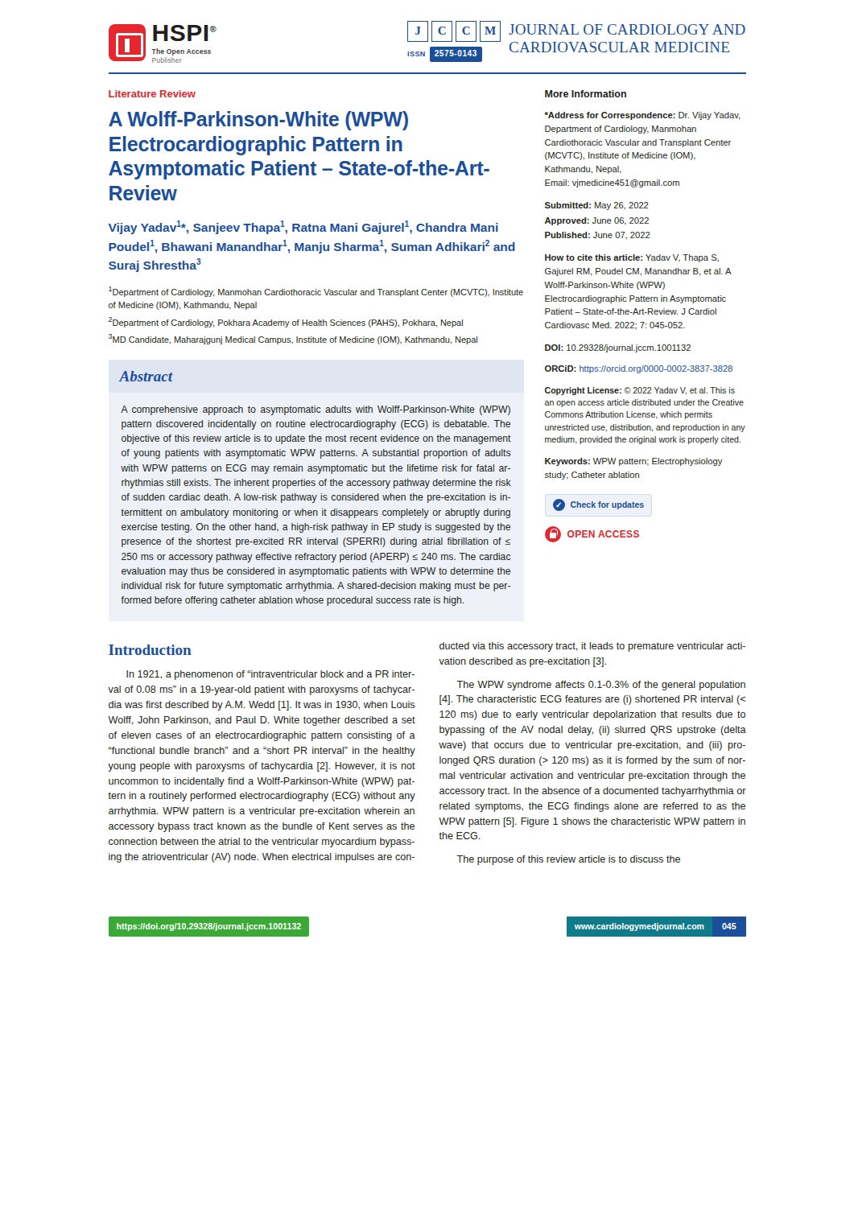HSPI®
The Open Access
Publisher
JCCM
ISSN 2575-0143
JOURNAL OF CARDIOLOGY AND CARDIOVASCULAR MEDICINE
Literature Review
A Wolff-Parkinson-White (WPW) Electrocardiographic Pattern in Asymptomatic Patient – State-of-the-Art-Review
Vijay Yadav1*, Sanjeev Thapa1, Ratna Mani Gajurel1, Chandra Mani Poudel1, Bhawani Manandhar1, Manju Sharma1, Suman Adhikari2 and Suraj Shrestha3
1Department of Cardiology, Manmohan Cardiothoracic Vascular and Transplant Center (MCVTC), Institute of Medicine (IOM), Kathmandu, Nepal
2Department of Cardiology, Pokhara Academy of Health Sciences (PAHS), Pokhara, Nepal
3MD Candidate, Maharajgunj Medical Campus, Institute of Medicine (IOM), Kathmandu, Nepal
Abstract
A comprehensive approach to asymptomatic adults with Wolff-Parkinson-White (WPW) pattern discovered incidentally on routine electrocardiography (ECG) is debatable. The objective of this review article is to update the most recent evidence on the management of young patients with asymptomatic WPW patterns. A substantial proportion of adults with WPW patterns on ECG may remain asymptomatic but the lifetime risk for fatal arrhythmias still exists. The inherent properties of the accessory pathway determine the risk of sudden cardiac death. A low-risk pathway is considered when the pre-excitation is intermittent on ambulatory monitoring or when it disappears completely or abruptly during exercise testing. On the other hand, a high-risk pathway in EP study is suggested by the presence of the shortest pre-excited RR interval (SPERRI) during atrial fibrillation of ≤ 250 ms or accessory pathway effective refractory period (APERP) ≤ 240 ms. The cardiac evaluation may thus be considered in asymptomatic patients with WPW to determine the individual risk for future symptomatic arrhythmia. A shared-decision making must be performed before offering catheter ablation whose procedural success rate is high.
More Information
*Address for Correspondence: Dr. Vijay Yadav, Department of Cardiology, Manmohan Cardiothoracic Vascular and Transplant Center (MCVTC), Institute of Medicine (IOM), Kathmandu, Nepal,
Email: vjmedicine451@gmail.com
Submitted: May 26, 2022
Approved: June 06, 2022
Published: June 07, 2022
How to cite this article: Yadav V, Thapa S, Gajurel RM, Poudel CM, Manandhar B, et al. A Wolff-Parkinson-White (WPW) Electrocardiographic Pattern in Asymptomatic Patient – State-of-the-Art-Review. J Cardiol Cardiovasc Med. 2022; 7: 045-052.
DOI: 10.29328/journal.jccm.1001132
ORCiD: https://orcid.org/0000-0002-3837-3828
Copyright License: © 2022 Yadav V, et al. This is an open access article distributed under the Creative Commons Attribution License, which permits unrestricted use, distribution, and reproduction in any medium, provided the original work is properly cited.
Keywords: WPW pattern; Electrophysiology study; Catheter ablation
✓ Check for updates
OPEN ACCESS
Introduction
In 1921, a phenomenon of “intraventricular block and a PR interval of 0.08 ms” in a 19-year-old patient with paroxysms of tachycardia was first described by A.M. Wedd [1]. It was in 1930, when Louis Wolff, John Parkinson, and Paul D. White together described a set of eleven cases of an electrocardiographic pattern consisting of a “functional bundle branch” and a “short PR interval” in the healthy young people with paroxysms of tachycardia [2]. However, it is not uncommon to incidentally find a Wolff-Parkinson-White (WPW) pattern in a routinely performed electrocardiography (ECG) without any arrhythmia. WPW pattern is a ventricular pre-excitation wherein an accessory bypass tract known as the bundle of Kent serves as the connection between the atrial to the ventricular myocardium bypassing the atrioventricular (AV) node. When electrical impulses are conducted via this accessory tract, it leads to premature ventricular activation described as pre-excitation [3].
The WPW syndrome affects 0.1-0.3% of the general population [4]. The characteristic ECG features are (i) shortened PR interval (< 120 ms) due to early ventricular depolarization that results due to bypassing of the AV nodal delay, (ii) slurred QRS upstroke (delta wave) that occurs due to ventricular pre-excitation, and (iii) prolonged QRS duration (> 120 ms) as it is formed by the sum of normal ventricular activation and ventricular pre-excitation through the accessory tract. In the absence of a documented tachyarrhythmia or related symptoms, the ECG findings alone are referred to as the WPW pattern [5]. Figure 1 shows the characteristic WPW pattern in the ECG.
The purpose of this review article is to discuss the
https://doi.org/10.29328/journal.jccm.1001132
www.cardiologymedjournal.com
045